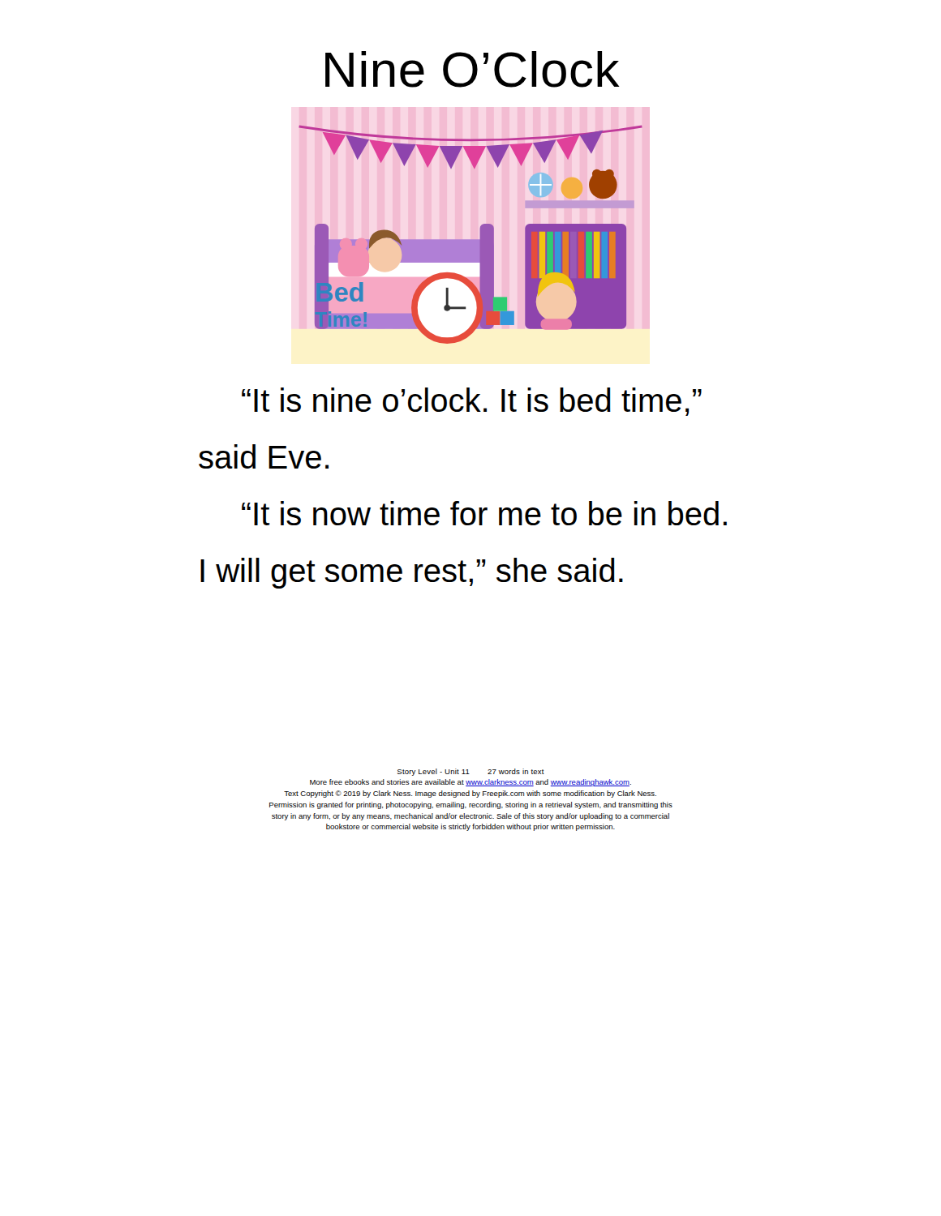Nine O’Clock
“It is nine o’clock. It is bed time,” said Eve.
“It is now time for me to be in bed. I will get some rest,” she said.
Story Level - Unit 11 27 words in text
More free ebooks and stories are available at www.clarkness.com and www.readinghawk.com.
Text Copyright © 2019 by Clark Ness. Image designed by Freepik.com with some modification by Clark Ness.
Permission is granted for printing, photocopying, emailing, recording, storing in a retrieval system, and transmitting this
story in any form, or by any means, mechanical and/or electronic. Sale of this story and/or uploading to a commercial
bookstore or commercial website is strictly forbidden without prior written permission.